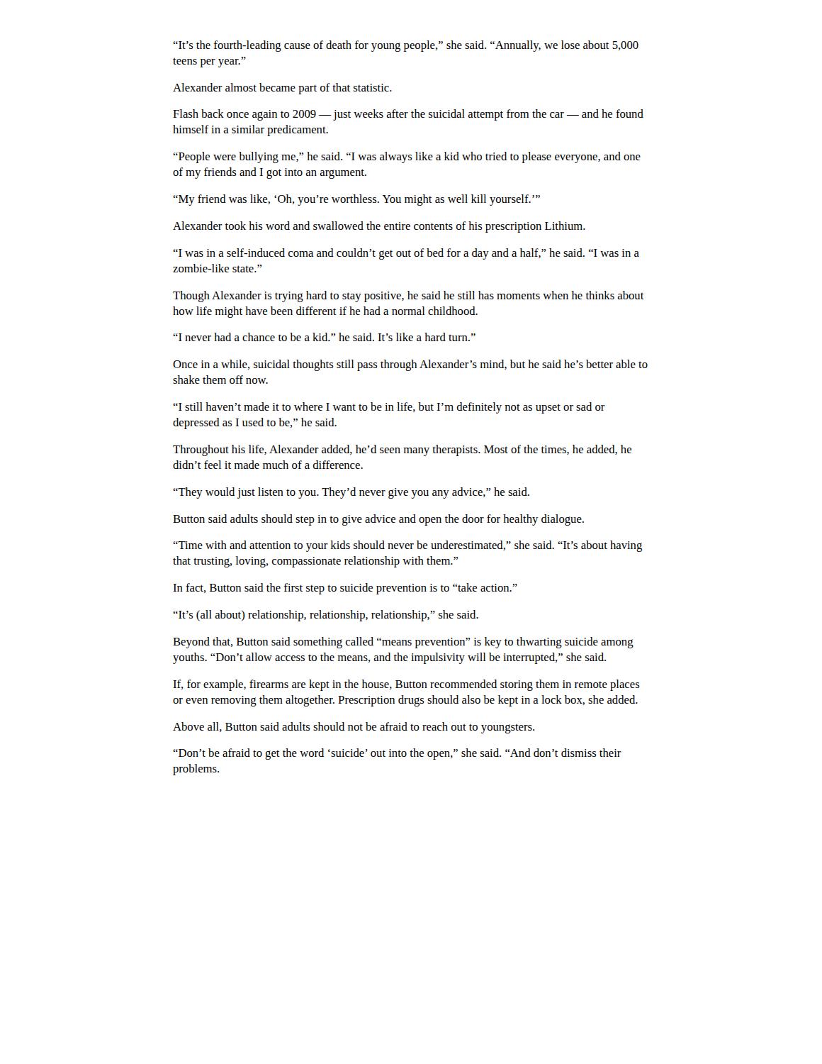“It’s the fourth-leading cause of death for young people,” she said. “Annually, we lose about 5,000 teens per year.”
Alexander almost became part of that statistic.
Flash back once again to 2009 — just weeks after the suicidal attempt from the car — and he found himself in a similar predicament.
“People were bullying me,” he said. “I was always like a kid who tried to please everyone, and one of my friends and I got into an argument.
“My friend was like, ‘Oh, you’re worthless. You might as well kill yourself.’”
Alexander took his word and swallowed the entire contents of his prescription Lithium.
“I was in a self-induced coma and couldn’t get out of bed for a day and a half,” he said. “I was in a zombie-like state.”
Though Alexander is trying hard to stay positive, he said he still has moments when he thinks about how life might have been different if he had a normal childhood.
“I never had a chance to be a kid.” he said. It’s like a hard turn.”
Once in a while, suicidal thoughts still pass through Alexander’s mind, but he said he’s better able to shake them off now.
“I still haven’t made it to where I want to be in life, but I’m definitely not as upset or sad or depressed as I used to be,” he said.
Throughout his life, Alexander added, he’d seen many therapists. Most of the times, he added, he didn’t feel it made much of a difference.
“They would just listen to you. They’d never give you any advice,” he said.
Button said adults should step in to give advice and open the door for healthy dialogue.
“Time with and attention to your kids should never be underestimated,” she said. “It’s about having that trusting, loving, compassionate relationship with them.”
In fact, Button said the first step to suicide prevention is to “take action.”
“It’s (all about) relationship, relationship, relationship,” she said.
Beyond that, Button said something called “means prevention” is key to thwarting suicide among youths. “Don’t allow access to the means, and the impulsivity will be interrupted,” she said.
If, for example, firearms are kept in the house, Button recommended storing them in remote places or even removing them altogether. Prescription drugs should also be kept in a lock box, she added.
Above all, Button said adults should not be afraid to reach out to youngsters.
“Don’t be afraid to get the word ‘suicide’ out into the open,” she said. “And don’t dismiss their problems.